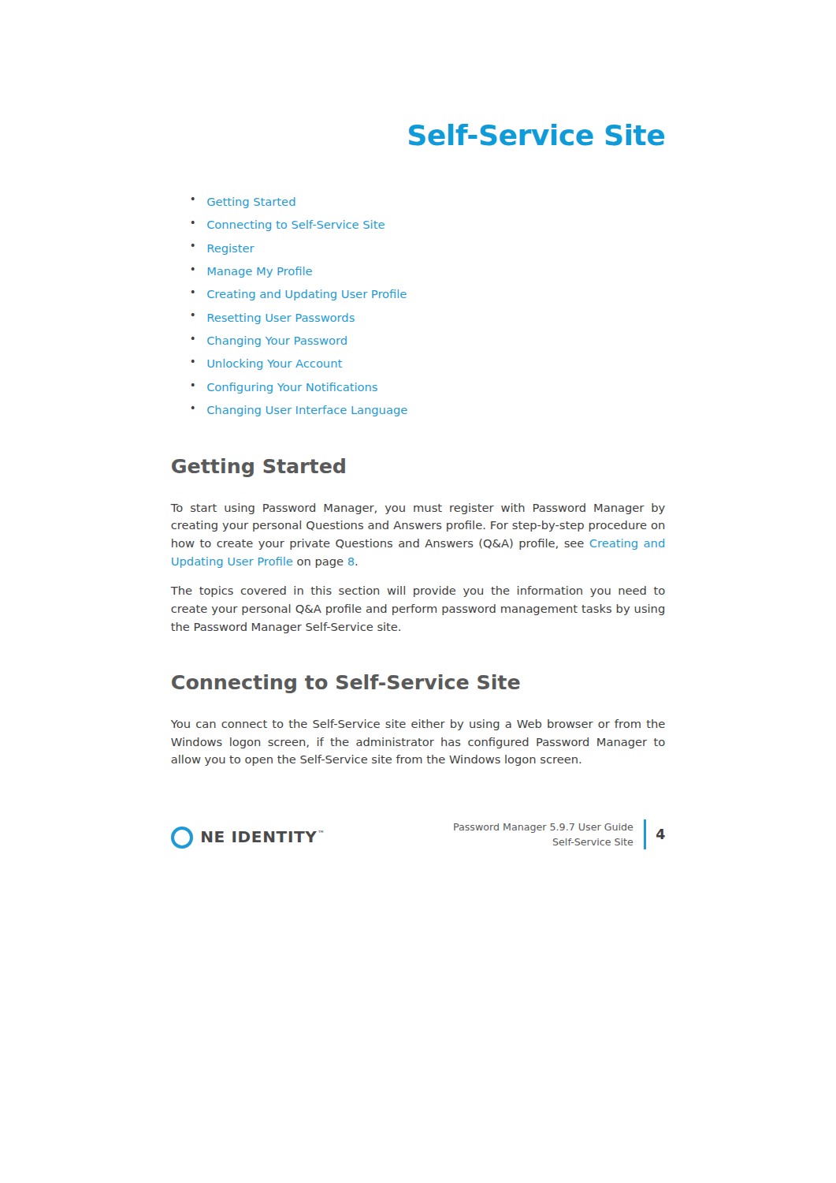Self-Service Site
Getting Started
Connecting to Self-Service Site
Register
Manage My Profile
Creating and Updating User Profile
Resetting User Passwords
Changing Your Password
Unlocking Your Account
Configuring Your Notifications
Changing User Interface Language
Getting Started
To start using Password Manager, you must register with Password Manager by creating your personal Questions and Answers profile. For step-by-step procedure on how to create your private Questions and Answers (Q&A) profile, see Creating and Updating User Profile on page 8.
The topics covered in this section will provide you the information you need to create your personal Q&A profile and perform password management tasks by using the Password Manager Self-Service site.
Connecting to Self-Service Site
You can connect to the Self-Service site either by using a Web browser or from the Windows logon screen, if the administrator has configured Password Manager to allow you to open the Self-Service site from the Windows logon screen.
NE IDENTITY™
Password Manager 5.9.7 User Guide
Self-Service Site
4